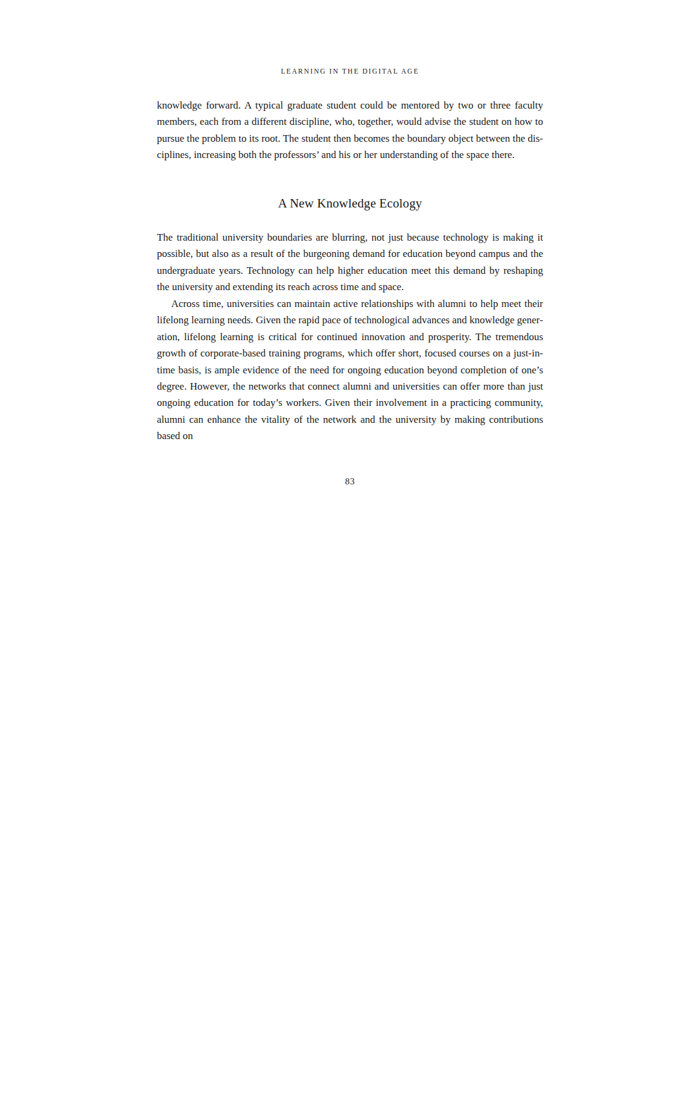Learning in the Digital Age
knowledge forward. A typical graduate student could be mentored by two or three faculty members, each from a different discipline, who, together, would advise the student on how to pursue the problem to its root. The student then becomes the boundary object between the disciplines, increasing both the professors’ and his or her understanding of the space there.
A New Knowledge Ecology
The traditional university boundaries are blurring, not just because technology is making it possible, but also as a result of the burgeoning demand for education beyond campus and the undergraduate years. Technology can help higher education meet this demand by reshaping the university and extending its reach across time and space.
Across time, universities can maintain active relationships with alumni to help meet their lifelong learning needs. Given the rapid pace of technological advances and knowledge generation, lifelong learning is critical for continued innovation and prosperity. The tremendous growth of corporate-based training programs, which offer short, focused courses on a just-in-time basis, is ample evidence of the need for ongoing education beyond completion of one’s degree. However, the networks that connect alumni and universities can offer more than just ongoing education for today’s workers. Given their involvement in a practicing community, alumni can enhance the vitality of the network and the university by making contributions based on
83